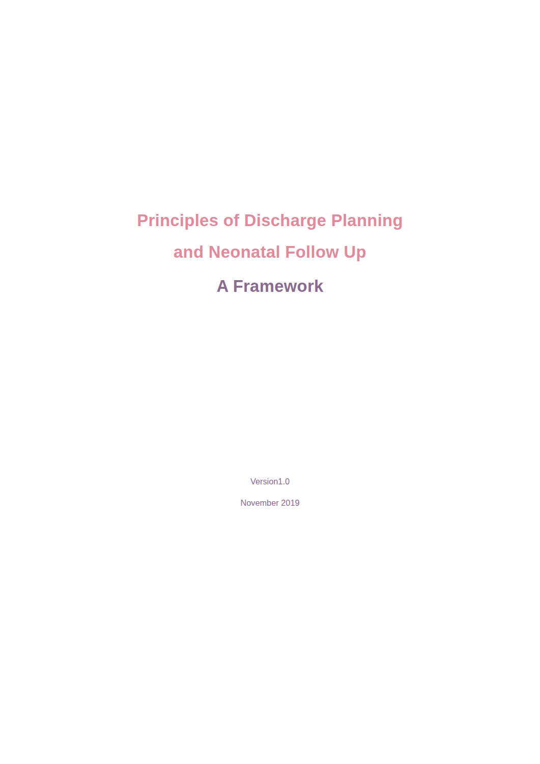Principles of Discharge Planning and Neonatal Follow Up A Framework
Version1.0
November 2019